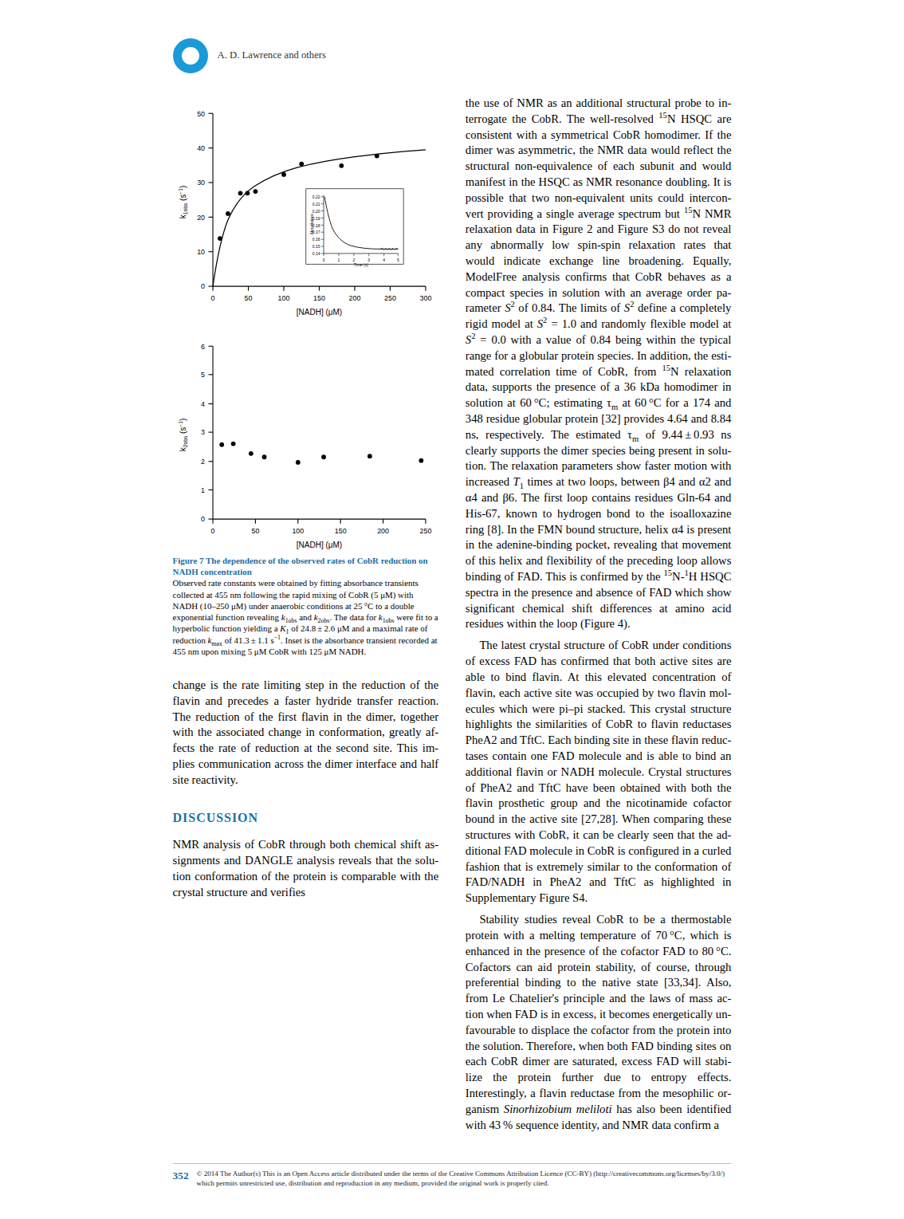A. D. Lawrence and others
0 10 20 30 40 50 0 50 100 150 200 250 300 [NADH] (μM) k1obs (s−1) 0.14 0.15 0.16 0.17 0.18 0.19 0.20 0.21 0.22 0 1 2 3 4 5 Time (s) Absorbance
0 1 2 3 4 5 6 0 50 100 150 200 250 [NADH] (μM) k2obs (s−1)
Figure 7 The dependence of the observed rates of CobR reduction on NADH concentration
Observed rate constants were obtained by fitting absorbance transients collected at 455 nm following the rapid mixing of CobR (5 μM) with NADH (10–250 μM) under anaerobic conditions at 25 °C to a double exponential function revealing k1obs and k2obs. The data for k1obs were fit to a hyperbolic function yielding a K1 of 24.8 ± 2.6 μM and a maximal rate of reduction kmax of 41.3 ± 1.1 s−1. Inset is the absorbance transient recorded at 455 nm upon mixing 5 μM CobR with 125 μM NADH.
change is the rate limiting step in the reduction of the flavin and precedes a faster hydride transfer reaction. The reduction of the first flavin in the dimer, together with the associated change in conformation, greatly affects the rate of reduction at the second site. This implies communication across the dimer interface and half site reactivity.
DISCUSSION
NMR analysis of CobR through both chemical shift assignments and DANGLE analysis reveals that the solution conformation of the protein is comparable with the crystal structure and verifies
the use of NMR as an additional structural probe to interrogate the CobR. The well-resolved 15N HSQC are consistent with a symmetrical CobR homodimer. If the dimer was asymmetric, the NMR data would reflect the structural non-equivalence of each subunit and would manifest in the HSQC as NMR resonance doubling. It is possible that two non-equivalent units could interconvert providing a single average spectrum but 15N NMR relaxation data in Figure 2 and Figure S3 do not reveal any abnormally low spin-spin relaxation rates that would indicate exchange line broadening. Equally, ModelFree analysis confirms that CobR behaves as a compact species in solution with an average order parameter S2 of 0.84. The limits of S2 define a completely rigid model at S2 = 1.0 and randomly flexible model at S2 = 0.0 with a value of 0.84 being within the typical range for a globular protein species. In addition, the estimated correlation time of CobR, from 15N relaxation data, supports the presence of a 36 kDa homodimer in solution at 60 °C; estimating τm at 60 °C for a 174 and 348 residue globular protein [32] provides 4.64 and 8.84 ns, respectively. The estimated τm of 9.44 ± 0.93 ns clearly supports the dimer species being present in solution. The relaxation parameters show faster motion with increased T1 times at two loops, between β4 and α2 and α4 and β6. The first loop contains residues Gln-64 and His-67, known to hydrogen bond to the isoalloxazine ring [8]. In the FMN bound structure, helix α4 is present in the adenine-binding pocket, revealing that movement of this helix and flexibility of the preceding loop allows binding of FAD. This is confirmed by the 15N-1H HSQC spectra in the presence and absence of FAD which show significant chemical shift differences at amino acid residues within the loop (Figure 4).
The latest crystal structure of CobR under conditions of excess FAD has confirmed that both active sites are able to bind flavin. At this elevated concentration of flavin, each active site was occupied by two flavin molecules which were pi–pi stacked. This crystal structure highlights the similarities of CobR to flavin reductases PheA2 and TftC. Each binding site in these flavin reductases contain one FAD molecule and is able to bind an additional flavin or NADH molecule. Crystal structures of PheA2 and TftC have been obtained with both the flavin prosthetic group and the nicotinamide cofactor bound in the active site [27,28]. When comparing these structures with CobR, it can be clearly seen that the additional FAD molecule in CobR is configured in a curled fashion that is extremely similar to the conformation of FAD/NADH in PheA2 and TftC as highlighted in Supplementary Figure S4.
Stability studies reveal CobR to be a thermostable protein with a melting temperature of 70 °C, which is enhanced in the presence of the cofactor FAD to 80 °C. Cofactors can aid protein stability, of course, through preferential binding to the native state [33,34]. Also, from Le Chatelier's principle and the laws of mass action when FAD is in excess, it becomes energetically unfavourable to displace the cofactor from the protein into the solution. Therefore, when both FAD binding sites on each CobR dimer are saturated, excess FAD will stabilize the protein further due to entropy effects. Interestingly, a flavin reductase from the mesophilic organism Sinorhizobium meliloti has also been identified with 43 % sequence identity, and NMR data confirm a
352
© 2014 The Author(s) This is an Open Access article distributed under the terms of the Creative Commons Attribution Licence (CC-BY) (http://creativecommons.org/licenses/by/3.0/) which permits unrestricted use, distribution and reproduction in any medium, provided the original work is properly cited.